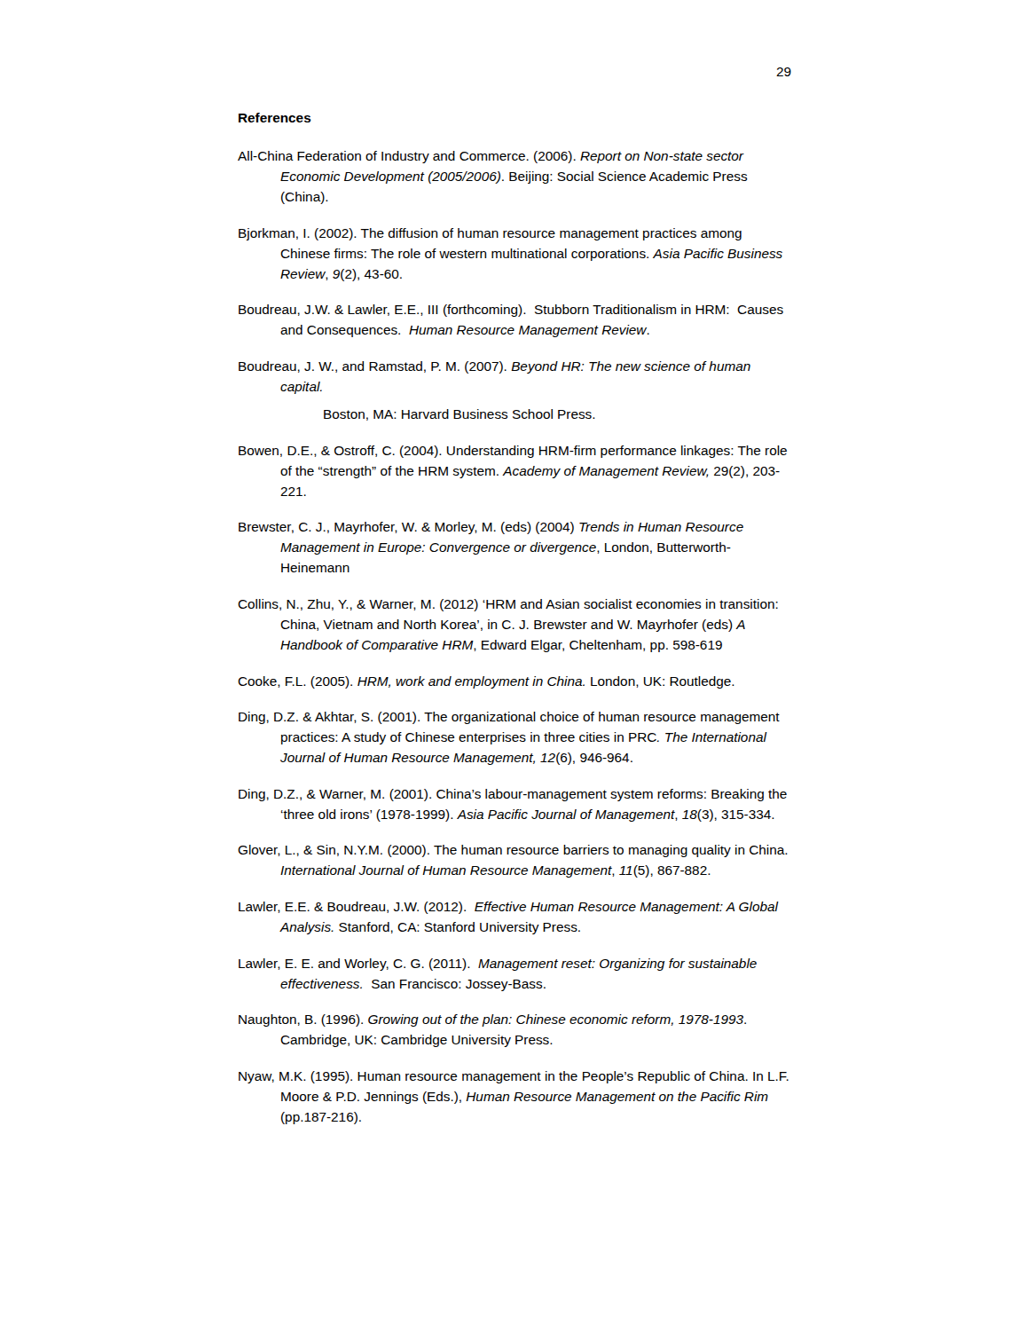29
References
All-China Federation of Industry and Commerce. (2006). Report on Non-state sector Economic Development (2005/2006). Beijing: Social Science Academic Press (China).
Bjorkman, I. (2002). The diffusion of human resource management practices among Chinese firms: The role of western multinational corporations. Asia Pacific Business Review, 9(2), 43-60.
Boudreau, J.W. & Lawler, E.E., III (forthcoming). Stubborn Traditionalism in HRM: Causes and Consequences. Human Resource Management Review.
Boudreau, J. W., and Ramstad, P. M. (2007). Beyond HR: The new science of human capital.
Boston, MA: Harvard Business School Press.
Bowen, D.E., & Ostroff, C. (2004). Understanding HRM-firm performance linkages: The role of the “strength” of the HRM system. Academy of Management Review, 29(2), 203-221.
Brewster, C. J., Mayrhofer, W. & Morley, M. (eds) (2004) Trends in Human Resource Management in Europe: Convergence or divergence, London, Butterworth-Heinemann
Collins, N., Zhu, Y., & Warner, M. (2012) ‘HRM and Asian socialist economies in transition: China, Vietnam and North Korea’, in C. J. Brewster and W. Mayrhofer (eds) A Handbook of Comparative HRM, Edward Elgar, Cheltenham, pp. 598-619
Cooke, F.L. (2005). HRM, work and employment in China. London, UK: Routledge.
Ding, D.Z. & Akhtar, S. (2001). The organizational choice of human resource management practices: A study of Chinese enterprises in three cities in PRC. The International Journal of Human Resource Management, 12(6), 946-964.
Ding, D.Z., & Warner, M. (2001). China’s labour-management system reforms: Breaking the ‘three old irons’ (1978-1999). Asia Pacific Journal of Management, 18(3), 315-334.
Glover, L., & Sin, N.Y.M. (2000). The human resource barriers to managing quality in China. International Journal of Human Resource Management, 11(5), 867-882.
Lawler, E.E. & Boudreau, J.W. (2012). Effective Human Resource Management: A Global Analysis. Stanford, CA: Stanford University Press.
Lawler, E. E. and Worley, C. G. (2011). Management reset: Organizing for sustainable effectiveness. San Francisco: Jossey-Bass.
Naughton, B. (1996). Growing out of the plan: Chinese economic reform, 1978-1993. Cambridge, UK: Cambridge University Press.
Nyaw, M.K. (1995). Human resource management in the People’s Republic of China. In L.F. Moore & P.D. Jennings (Eds.), Human Resource Management on the Pacific Rim (pp.187-216).